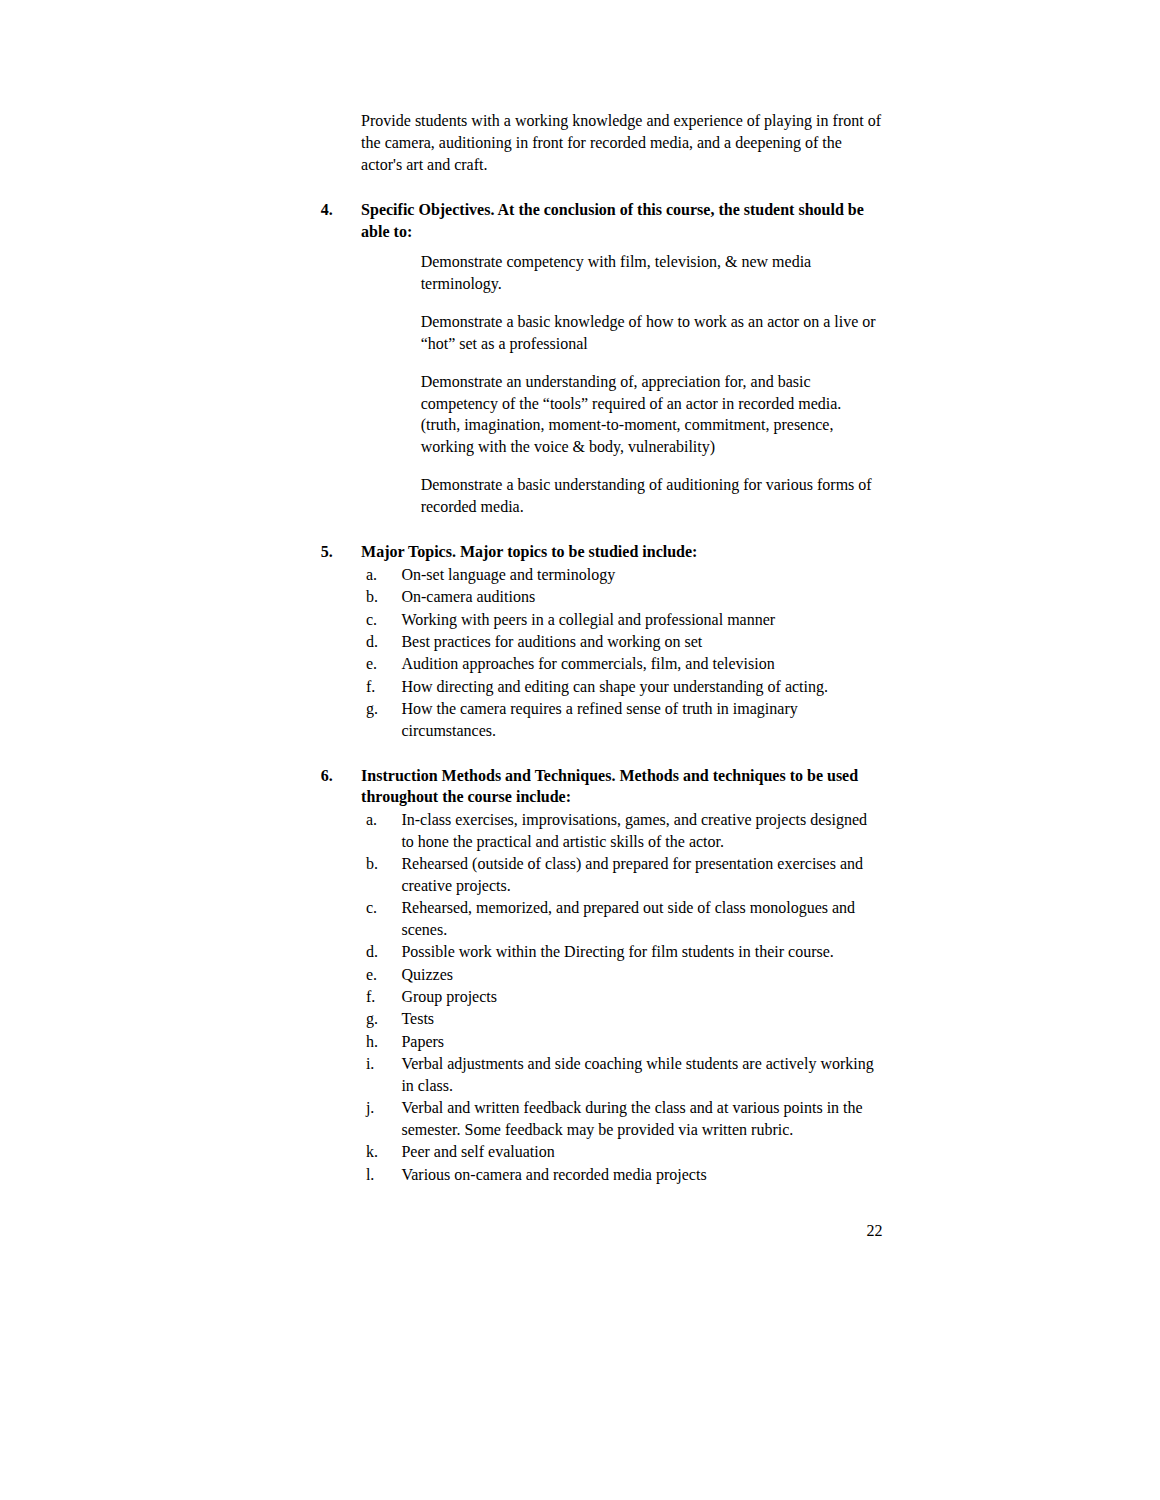Provide students with a working knowledge and experience of playing in front of the camera, auditioning in front for recorded media, and a deepening of the actor's art and craft.
4. Specific Objectives. At the conclusion of this course, the student should be able to:
Demonstrate competency with film, television, & new media terminology.
Demonstrate a basic knowledge of how to work as an actor on a live or “hot” set as a professional
Demonstrate an understanding of, appreciation for, and basic competency of the “tools” required of an actor in recorded media. (truth, imagination, moment-to-moment, commitment, presence, working with the voice & body, vulnerability)
Demonstrate a basic understanding of auditioning for various forms of recorded media.
5. Major Topics. Major topics to be studied include:
a. On-set language and terminology
b. On-camera auditions
c. Working with peers in a collegial and professional manner
d. Best practices for auditions and working on set
e. Audition approaches for commercials, film, and television
f. How directing and editing can shape your understanding of acting.
g. How the camera requires a refined sense of truth in imaginary circumstances.
6. Instruction Methods and Techniques. Methods and techniques to be used throughout the course include:
a. In-class exercises, improvisations, games, and creative projects designed to hone the practical and artistic skills of the actor.
b. Rehearsed (outside of class) and prepared for presentation exercises and creative projects.
c. Rehearsed, memorized, and prepared out side of class monologues and scenes.
d. Possible work within the Directing for film students in their course.
e. Quizzes
f. Group projects
g. Tests
h. Papers
i. Verbal adjustments and side coaching while students are actively working in class.
j. Verbal and written feedback during the class and at various points in the semester. Some feedback may be provided via written rubric.
k. Peer and self evaluation
l. Various on-camera and recorded media projects
22